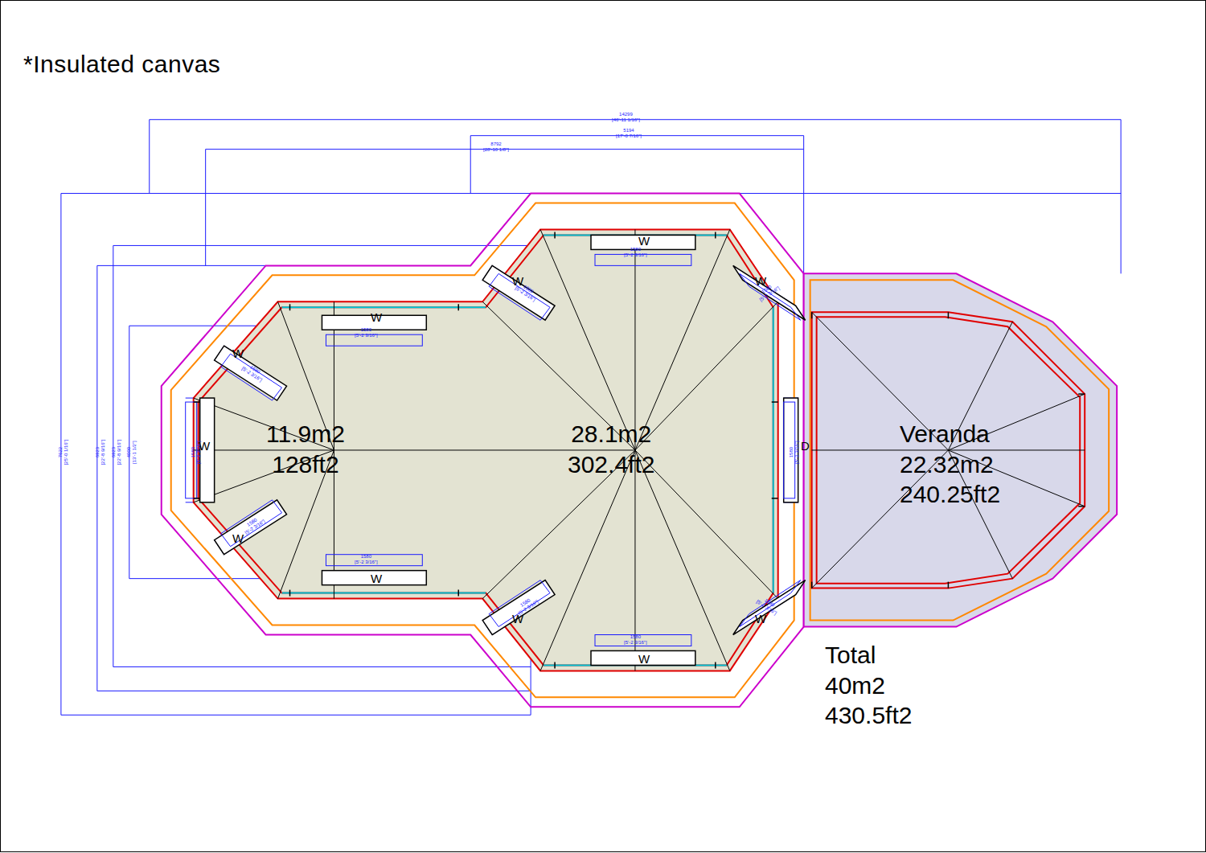*Insulated canvas
11.9m2
128ft2
28.1m2
302.4ft2
Veranda
22.32m2
240.25ft2
Total
40m2
430.5ft2
W
W
W
W
W
D
W
W
W
W
W
W
14299
[46'-11 1/16"]
5194
[17'-0 7/16"]
8792
[28'-10 1/8"]
7622
[25'-0 1/16"]
6923
[22'-8 9/16"]
6923
[22'-8 9/16"]
4000
[13'-1 1/2"]
1580
[5'-2 3/16"]
1580
[5'-2 3/16"]
1580
[5'-2 3/16"]
1580
[5'-2 3/16"]
1580
[5'-2 3/16"]
1580
[5'-2 3/16"]
1580
[5'-2 3/16"]
1580
[5'-2 3/16"]
1580
[5'-2 3/16"]
1580
[5'-2 3/16"]
1580
[5'-2 3/16"]
1580
[5'-2 3/16"]